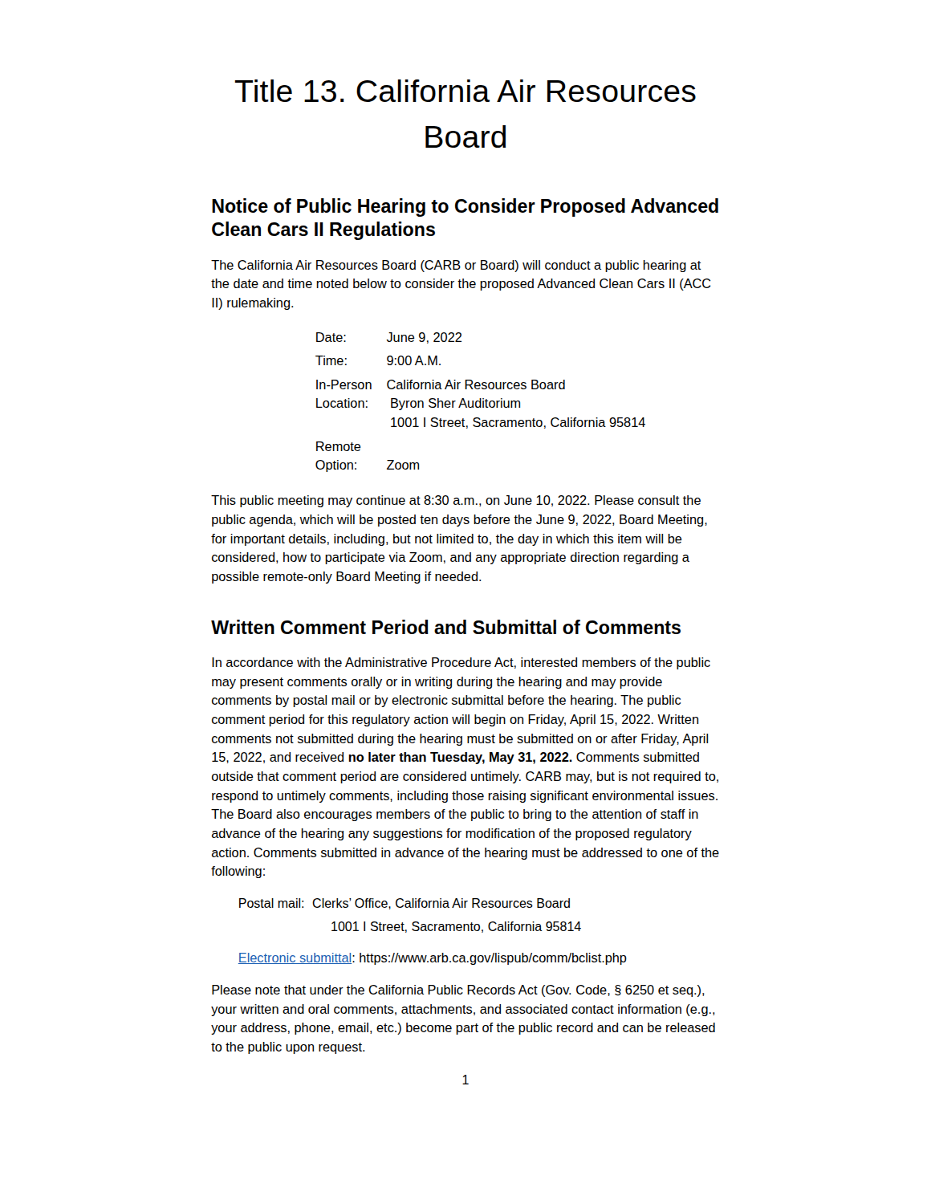Title 13. California Air Resources Board
Notice of Public Hearing to Consider Proposed Advanced Clean Cars II Regulations
The California Air Resources Board (CARB or Board) will conduct a public hearing at the date and time noted below to consider the proposed Advanced Clean Cars II (ACC II) rulemaking.
| Date: | June 9, 2022 |
| Time: | 9:00 A.M. |
| In-Person Location: | California Air Resources Board Byron Sher Auditorium 1001 I Street, Sacramento, California 95814 |
| Remote Option: | Zoom |
This public meeting may continue at 8:30 a.m., on June 10, 2022. Please consult the public agenda, which will be posted ten days before the June 9, 2022, Board Meeting, for important details, including, but not limited to, the day in which this item will be considered, how to participate via Zoom, and any appropriate direction regarding a possible remote-only Board Meeting if needed.
Written Comment Period and Submittal of Comments
In accordance with the Administrative Procedure Act, interested members of the public may present comments orally or in writing during the hearing and may provide comments by postal mail or by electronic submittal before the hearing. The public comment period for this regulatory action will begin on Friday, April 15, 2022. Written comments not submitted during the hearing must be submitted on or after Friday, April 15, 2022, and received no later than Tuesday, May 31, 2022. Comments submitted outside that comment period are considered untimely. CARB may, but is not required to, respond to untimely comments, including those raising significant environmental issues. The Board also encourages members of the public to bring to the attention of staff in advance of the hearing any suggestions for modification of the proposed regulatory action. Comments submitted in advance of the hearing must be addressed to one of the following:
Postal mail: Clerks’ Office, California Air Resources Board
1001 I Street, Sacramento, California 95814
Electronic submittal: https://www.arb.ca.gov/lispub/comm/bclist.php
Please note that under the California Public Records Act (Gov. Code, § 6250 et seq.), your written and oral comments, attachments, and associated contact information (e.g., your address, phone, email, etc.) become part of the public record and can be released to the public upon request.
1